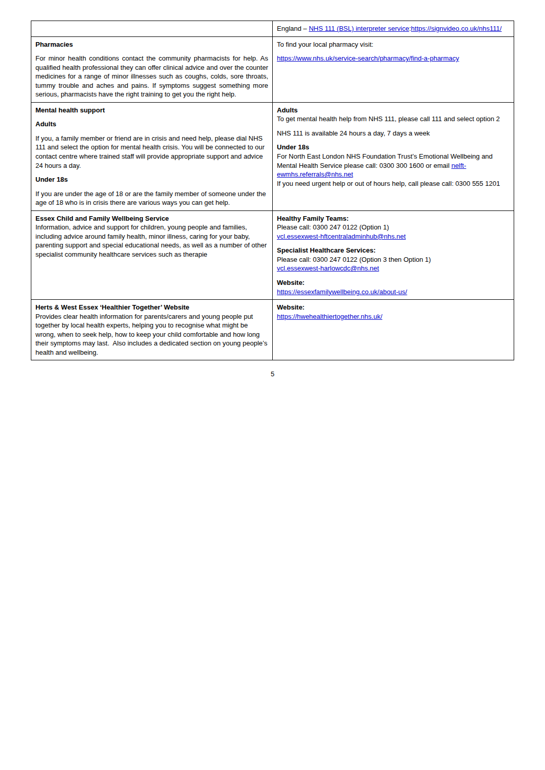| | England – NHS 111 (BSL) interpreter service : https://signvideo.co.uk/nhs111/ |
| Pharmacies For minor health conditions contact the community pharmacists for help. As qualified health professional they can offer clinical advice and over the counter medicines for a range of minor illnesses such as coughs, colds, sore throats, tummy trouble and aches and pains. If symptoms suggest something more serious, pharmacists have the right training to get you the right help. | To find your local pharmacy visit: https://www.nhs.uk/service-search/pharmacy/find-a-pharmacy |
| Mental health support Adults If you, a family member or friend are in crisis and need help, please dial NHS 111 and select the option for mental health crisis. You will be connected to our contact centre where trained staff will provide appropriate support and advice 24 hours a day. Under 18s If you are under the age of 18 or are the family member of someone under the age of 18 who is in crisis there are various ways you can get help. | Adults To get mental health help from NHS 111, please call 111 and select option 2 NHS 111 is available 24 hours a day, 7 days a week Under 18s For North East London NHS Foundation Trust’s Emotional Wellbeing and Mental Health Service please call: 0300 300 1600 or email nelft-ewmhs.referrals@nhs.net If you need urgent help or out of hours help, call please call: 0300 555 1201 |
| Essex Child and Family Wellbeing Service Information, advice and support for children, young people and families, including advice around family health, minor illness, caring for your baby, parenting support and special educational needs, as well as a number of other specialist community healthcare services such as therapie | Healthy Family Teams: Please call: 0300 247 0122 (Option 1) vcl.essexwest-hftcentraladminhub@nhs.net Specialist Healthcare Services: Please call: 0300 247 0122 (Option 3 then Option 1) vcl.essexwest-harlowcdc@nhs.net Website: https://essexfamilywellbeing.co.uk/about-us/ |
| Herts & West Essex ‘Healthier Together’ Website Provides clear health information for parents/carers and young people put together by local health experts, helping you to recognise what might be wrong, when to seek help, how to keep your child comfortable and how long their symptoms may last. Also includes a dedicated section on young people’s health and wellbeing. | Website: https://hwehealthiertogether.nhs.uk/ |
5